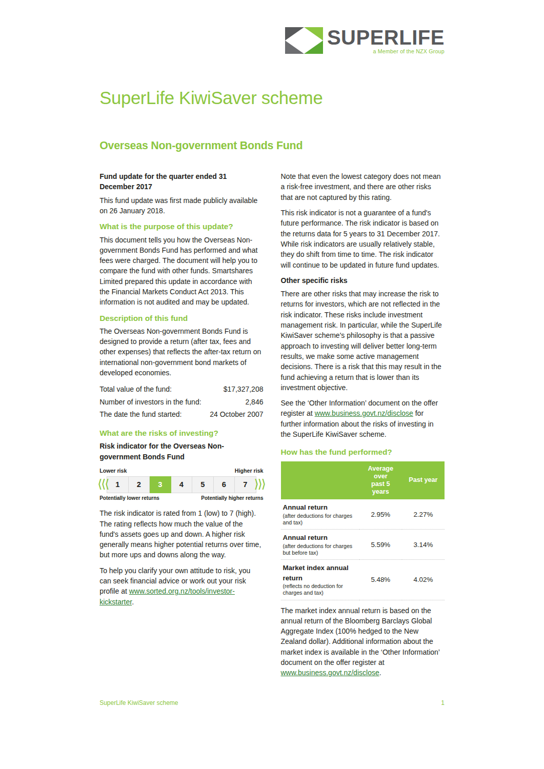SUPERLIFE
a Member of the NZX Group
SuperLife KiwiSaver scheme
Overseas Non-government Bonds Fund
Fund update for the quarter ended 31 December 2017
This fund update was first made publicly available on 26 January 2018.
What is the purpose of this update?
This document tells you how the Overseas Non-government Bonds Fund has performed and what fees were charged. The document will help you to compare the fund with other funds. Smartshares Limited prepared this update in accordance with the Financial Markets Conduct Act 2013. This information is not audited and may be updated.
Description of this fund
The Overseas Non-government Bonds Fund is designed to provide a return (after tax, fees and other expenses) that reflects the after-tax return on international non-government bond markets of developed economies.
| Total value of the fund: | $17,327,208 |
| Number of investors in the fund: | 2,846 |
| The date the fund started: | 24 October 2007 |
What are the risks of investing?
Risk indicator for the Overseas Non-government Bonds Fund
Lower risk Higher risk
❮❮❮
1
2
3
4
5
6
7
❯❯❯
Potentially lower returns Potentially higher returns
The risk indicator is rated from 1 (low) to 7 (high). The rating reflects how much the value of the fund's assets goes up and down. A higher risk generally means higher potential returns over time, but more ups and downs along the way.
To help you clarify your own attitude to risk, you can seek financial advice or work out your risk profile at www.sorted.org.nz/tools/investor-kickstarter.
Note that even the lowest category does not mean a risk-free investment, and there are other risks that are not captured by this rating.
This risk indicator is not a guarantee of a fund's future performance. The risk indicator is based on the returns data for 5 years to 31 December 2017. While risk indicators are usually relatively stable, they do shift from time to time. The risk indicator will continue to be updated in future fund updates.
Other specific risks
There are other risks that may increase the risk to returns for investors, which are not reflected in the risk indicator. These risks include investment management risk. In particular, while the SuperLife KiwiSaver scheme's philosophy is that a passive approach to investing will deliver better long-term results, we make some active management decisions. There is a risk that this may result in the fund achieving a return that is lower than its investment objective.
See the ‘Other Information’ document on the offer register at www.business.govt.nz/disclose for further information about the risks of investing in the SuperLife KiwiSaver scheme.
How has the fund performed?
| | Average over past 5 years | Past year |
| --- | --- | --- |
| Annual return (after deductions for charges and tax) | 2.95% | 2.27% |
| Annual return (after deductions for charges but before tax) | 5.59% | 3.14% |
| Market index annual return (reflects no deduction for charges and tax) | 5.48% | 4.02% |
The market index annual return is based on the annual return of the Bloomberg Barclays Global Aggregate Index (100% hedged to the New Zealand dollar). Additional information about the market index is available in the ‘Other Information’ document on the offer register at www.business.govt.nz/disclose.
SuperLife KiwiSaver scheme 1